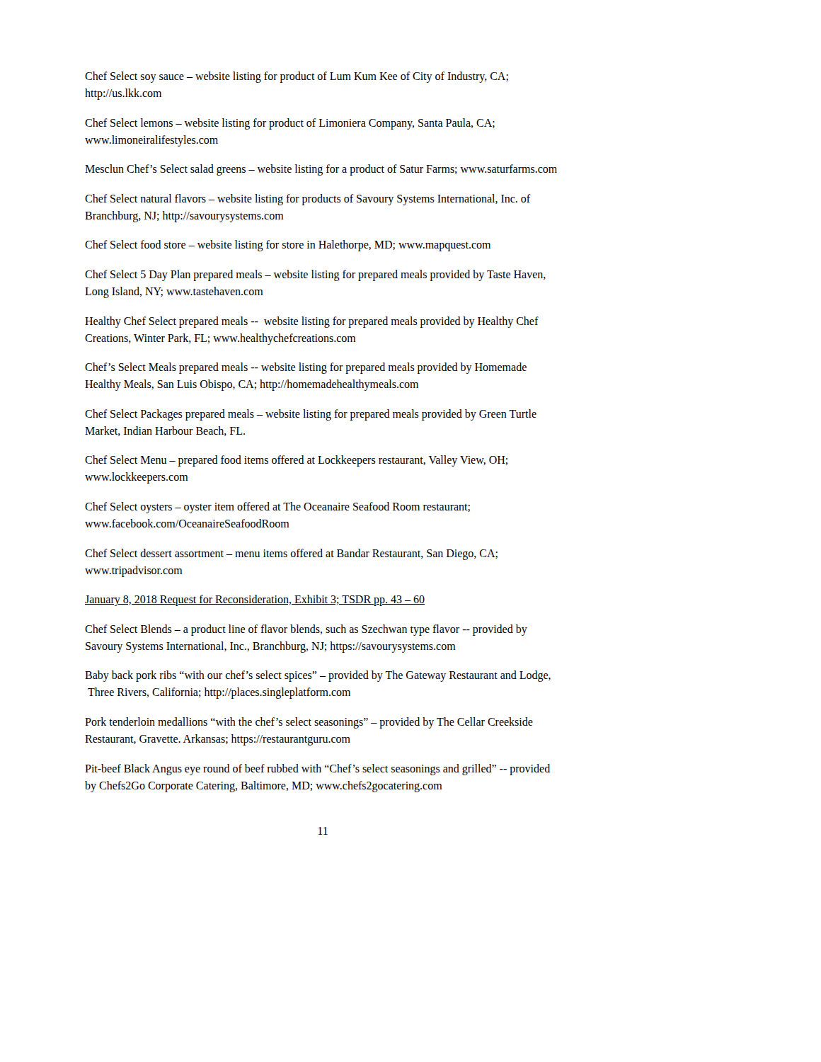Chef Select soy sauce – website listing for product of Lum Kum Kee of City of Industry, CA; http://us.lkk.com
Chef Select lemons – website listing for product of Limoniera Company, Santa Paula, CA; www.limoneiralifestyles.com
Mesclun Chef’s Select salad greens – website listing for a product of Satur Farms; www.saturfarms.com
Chef Select natural flavors – website listing for products of Savoury Systems International, Inc. of Branchburg, NJ; http://savourysystems.com
Chef Select food store – website listing for store in Halethorpe, MD; www.mapquest.com
Chef Select 5 Day Plan prepared meals – website listing for prepared meals provided by Taste Haven, Long Island, NY; www.tastehaven.com
Healthy Chef Select prepared meals -- website listing for prepared meals provided by Healthy Chef Creations, Winter Park, FL; www.healthychefcreations.com
Chef’s Select Meals prepared meals -- website listing for prepared meals provided by Homemade Healthy Meals, San Luis Obispo, CA; http://homemadehealthymeals.com
Chef Select Packages prepared meals – website listing for prepared meals provided by Green Turtle Market, Indian Harbour Beach, FL.
Chef Select Menu – prepared food items offered at Lockkeepers restaurant, Valley View, OH; www.lockkeepers.com
Chef Select oysters – oyster item offered at The Oceanaire Seafood Room restaurant; www.facebook.com/OceanaireSeafoodRoom
Chef Select dessert assortment – menu items offered at Bandar Restaurant, San Diego, CA; www.tripadvisor.com
January 8, 2018 Request for Reconsideration, Exhibit 3; TSDR pp. 43 – 60
Chef Select Blends – a product line of flavor blends, such as Szechwan type flavor -- provided by Savoury Systems International, Inc., Branchburg, NJ; https://savourysystems.com
Baby back pork ribs “with our chef’s select spices” – provided by The Gateway Restaurant and Lodge, Three Rivers, California; http://places.singleplatform.com
Pork tenderloin medallions “with the chef’s select seasonings” – provided by The Cellar Creekside Restaurant, Gravette. Arkansas; https://restaurantguru.com
Pit-beef Black Angus eye round of beef rubbed with “Chef’s select seasonings and grilled” -- provided by Chefs2Go Corporate Catering, Baltimore, MD; www.chefs2gocatering.com
11